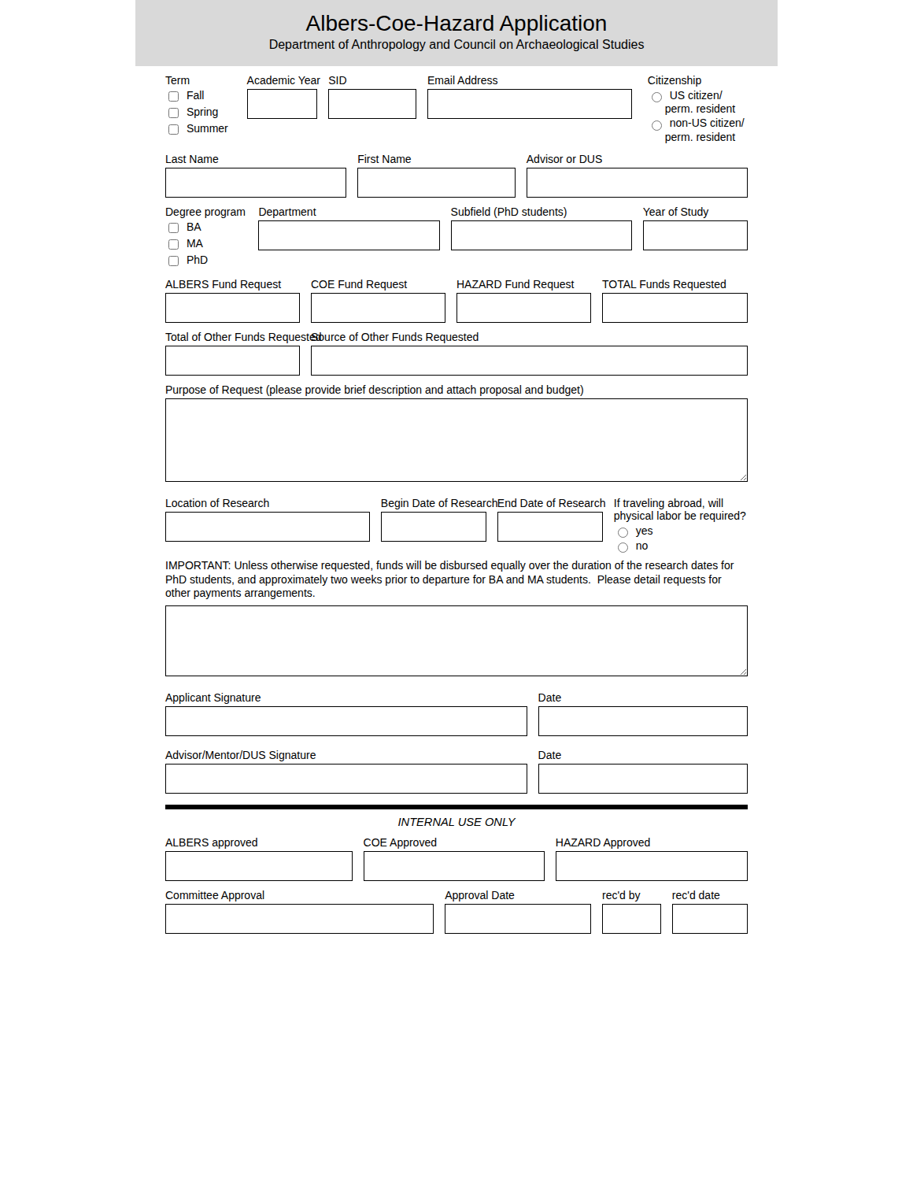Albers-Coe-Hazard Application
Department of Anthropology and Council on Archaeological Studies
Term
Fall Spring Summer
Academic Year
SID
Email Address
Citizenship
US citizen/
perm. resident non-US citizen/
perm. resident
Last Name
First Name
Advisor or DUS
Degree program
BA MA PhD
Department
Subfield (PhD students)
Year of Study
ALBERS Fund Request
COE Fund Request
HAZARD Fund Request
TOTAL Funds Requested
Total of Other Funds Requested
Source of Other Funds Requested
Purpose of Request (please provide brief description and attach proposal and budget)
Location of Research
Begin Date of Research
End Date of Research
If traveling abroad, will
physical labor be required?
yes no
IMPORTANT: Unless otherwise requested, funds will be disbursed equally over the duration of the research dates for PhD students, and approximately two weeks prior to departure for BA and MA students. Please detail requests for other payments arrangements.
Applicant Signature
Date
Advisor/Mentor/DUS Signature
Date
INTERNAL USE ONLY
ALBERS approved
COE Approved
HAZARD Approved
Committee Approval
Approval Date
rec'd by
rec'd date